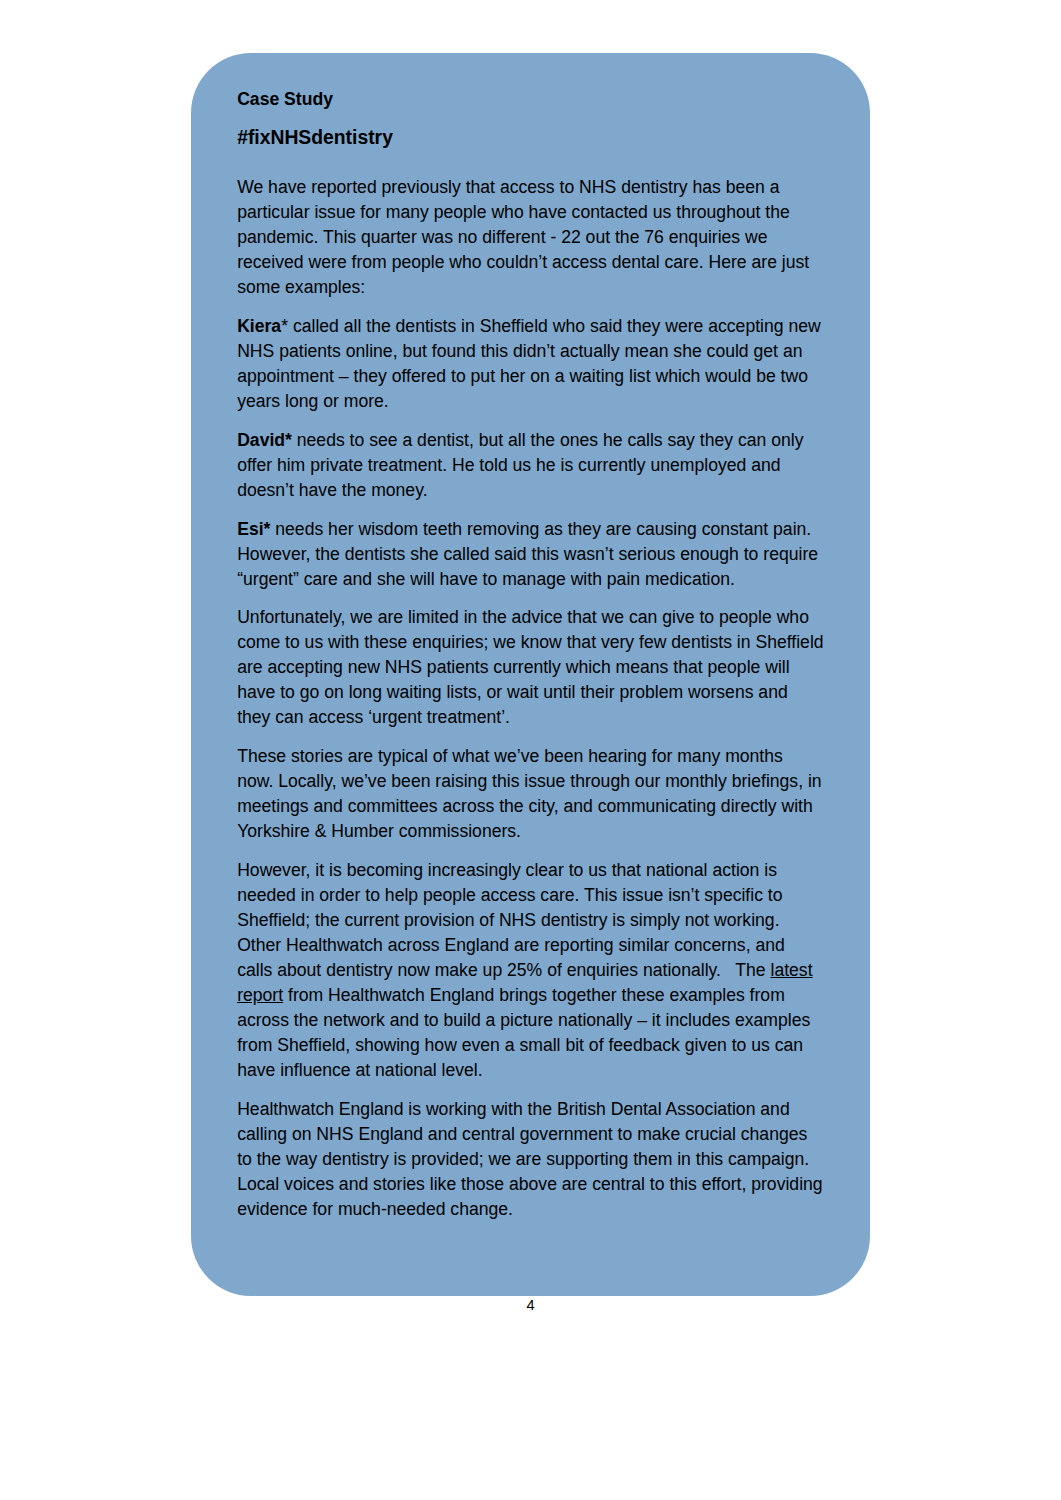Case Study
#fixNHSdentistry
We have reported previously that access to NHS dentistry has been a particular issue for many people who have contacted us throughout the pandemic. This quarter was no different - 22 out the 76 enquiries we received were from people who couldn’t access dental care. Here are just some examples:
Kiera* called all the dentists in Sheffield who said they were accepting new NHS patients online, but found this didn’t actually mean she could get an appointment – they offered to put her on a waiting list which would be two years long or more.
David* needs to see a dentist, but all the ones he calls say they can only offer him private treatment. He told us he is currently unemployed and doesn’t have the money.
Esi* needs her wisdom teeth removing as they are causing constant pain. However, the dentists she called said this wasn’t serious enough to require “urgent” care and she will have to manage with pain medication.
Unfortunately, we are limited in the advice that we can give to people who come to us with these enquiries; we know that very few dentists in Sheffield are accepting new NHS patients currently which means that people will have to go on long waiting lists, or wait until their problem worsens and they can access ‘urgent treatment’.
These stories are typical of what we’ve been hearing for many months now. Locally, we’ve been raising this issue through our monthly briefings, in meetings and committees across the city, and communicating directly with Yorkshire & Humber commissioners.
However, it is becoming increasingly clear to us that national action is needed in order to help people access care. This issue isn’t specific to Sheffield; the current provision of NHS dentistry is simply not working. Other Healthwatch across England are reporting similar concerns, and calls about dentistry now make up 25% of enquiries nationally. The latest report from Healthwatch England brings together these examples from across the network and to build a picture nationally – it includes examples from Sheffield, showing how even a small bit of feedback given to us can have influence at national level.
Healthwatch England is working with the British Dental Association and calling on NHS England and central government to make crucial changes to the way dentistry is provided; we are supporting them in this campaign. Local voices and stories like those above are central to this effort, providing evidence for much-needed change.
4